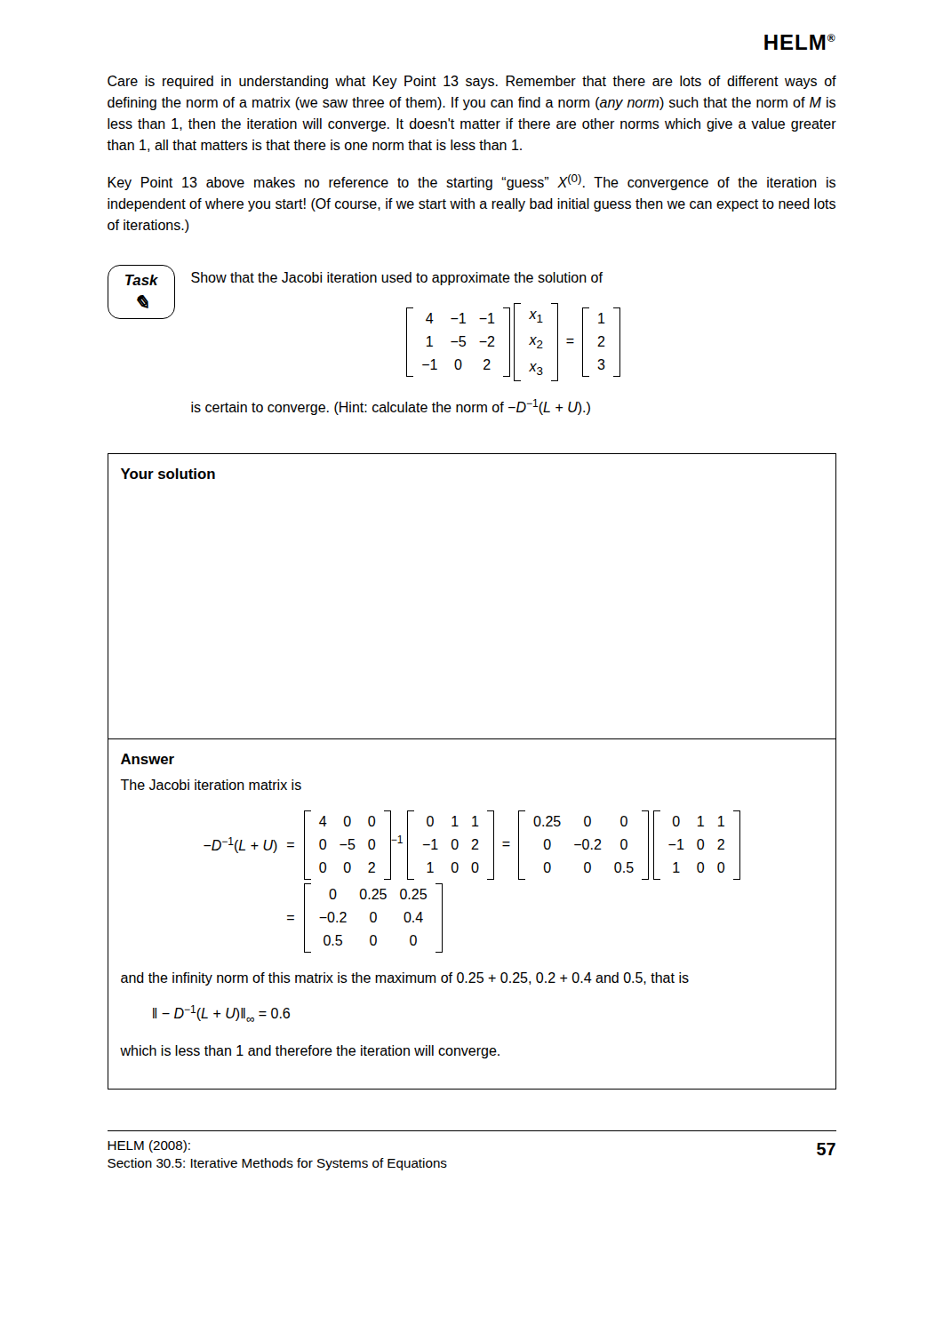HELM®
Care is required in understanding what Key Point 13 says. Remember that there are lots of different ways of defining the norm of a matrix (we saw three of them). If you can find a norm (any norm) such that the norm of M is less than 1, then the iteration will converge. It doesn't matter if there are other norms which give a value greater than 1, all that matters is that there is one norm that is less than 1.
Key Point 13 above makes no reference to the starting “guess” X(0). The convergence of the iteration is independent of where you start! (Of course, if we start with a really bad initial guess then we can expect to need lots of iterations.)
Task ✎
Show that the Jacobi iteration used to approximate the solution of
| 4 | −1 | −1 |
| 1 | −5 | −2 |
| −1 | 0 | 2 |
| x 1 |
| x 2 |
| x 3 |
=
| 1 |
| 2 |
| 3 |
is certain to converge. (Hint: calculate the norm of −D−1(L + U).)
Your solution
Answer
The Jacobi iteration matrix is
| − D −1 ( L + U ) | = | / 4 / 0 / 0 / / 0 / −5 / 0 / / 0 / 0 / 2 / −1 / 0 / 1 / 1 / / −1 / 0 / 2 / / 1 / 0 / 0 / = / 0.25 / 0 / 0 / / 0 / −0.2 / 0 / / 0 / 0 / 0.5 / / 0 / 1 / 1 / / −1 / 0 / 2 / / 1 / 0 / 0 / |
| | = | / 0 / 0.25 / 0.25 / / −0.2 / 0 / 0.4 / / 0.5 / 0 / 0 / |
and the infinity norm of this matrix is the maximum of 0.25 + 0.25, 0.2 + 0.4 and 0.5, that is
‖ − D−1(L + U)‖∞ = 0.6
which is less than 1 and therefore the iteration will converge.
HELM (2008):
Section 30.5: Iterative Methods for Systems of Equations
57